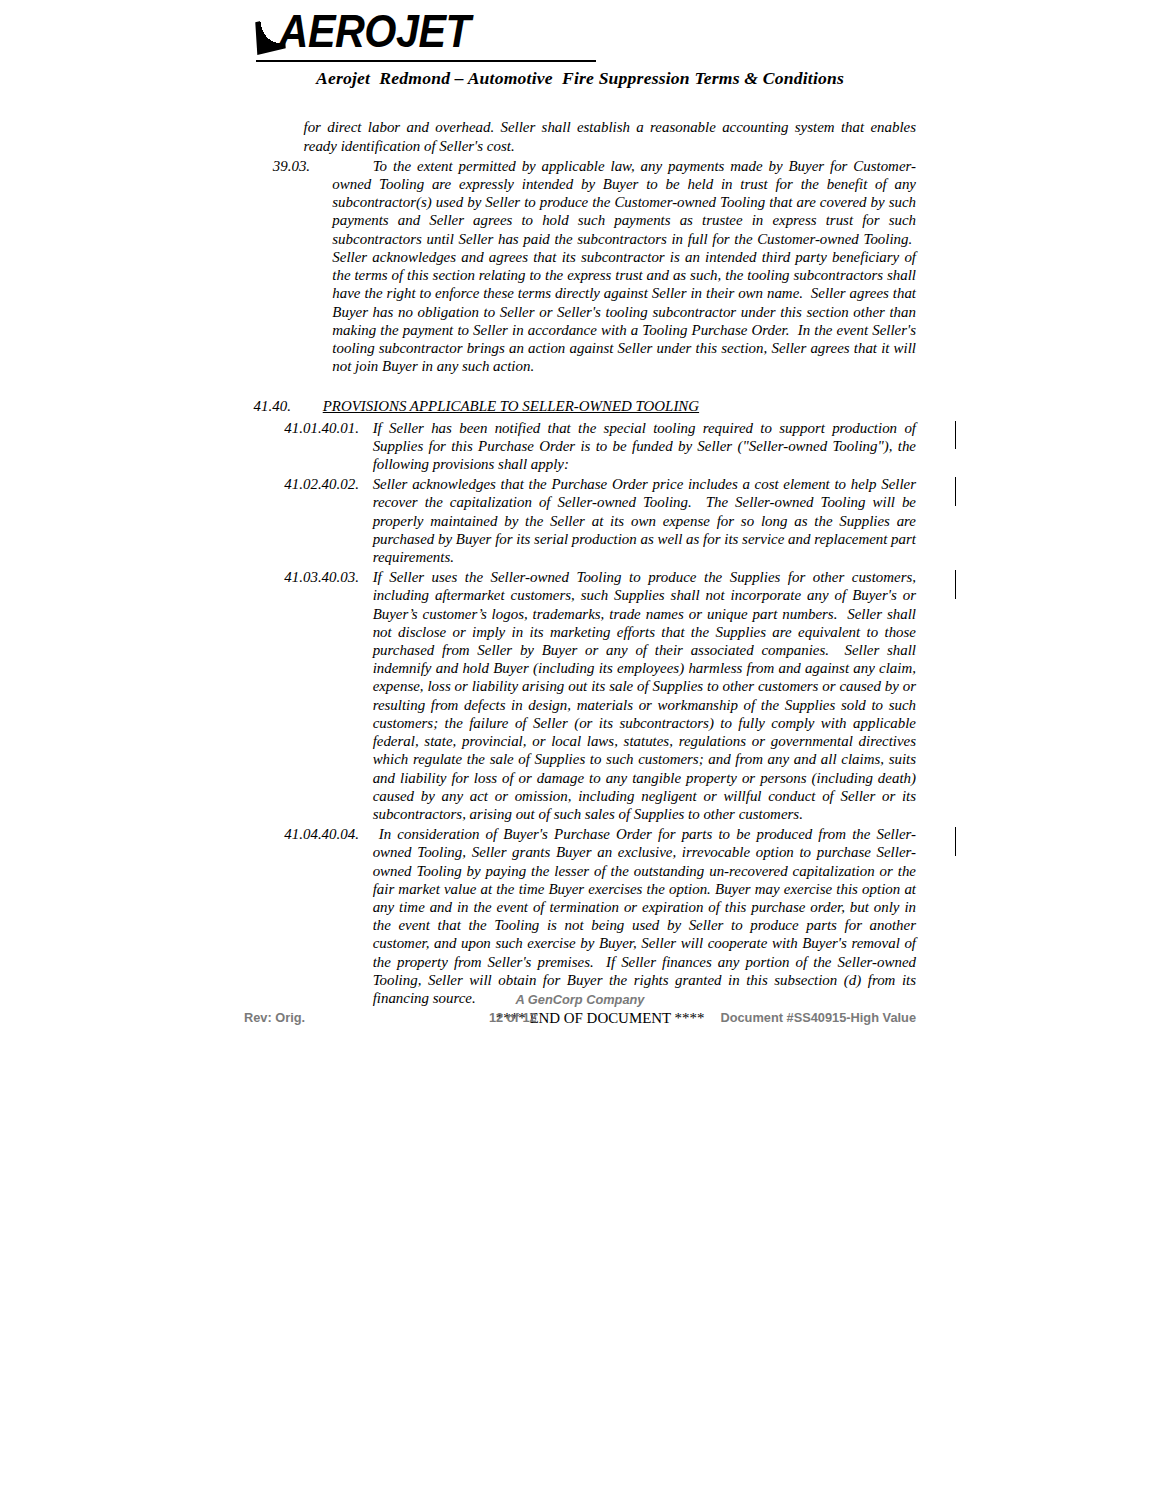AEROJET
Aerojet Redmond – Automotive Fire Suppression Terms & Conditions
for direct labor and overhead. Seller shall establish a reasonable accounting system that enables ready identification of Seller's cost.
39.03.
To the extent permitted by applicable law, any payments made by Buyer for Customer-owned Tooling are expressly intended by Buyer to be held in trust for the benefit of any subcontractor(s) used by Seller to produce the Customer-owned Tooling that are covered by such payments and Seller agrees to hold such payments as trustee in express trust for such subcontractors until Seller has paid the subcontractors in full for the Customer-owned Tooling. Seller acknowledges and agrees that its subcontractor is an intended third party beneficiary of the terms of this section relating to the express trust and as such, the tooling subcontractors shall have the right to enforce these terms directly against Seller in their own name. Seller agrees that Buyer has no obligation to Seller or Seller's tooling subcontractor under this section other than making the payment to Seller in accordance with a Tooling Purchase Order. In the event Seller's tooling subcontractor brings an action against Seller under this section, Seller agrees that it will not join Buyer in any such action.
41.40.
PROVISIONS APPLICABLE TO SELLER-OWNED TOOLING
41.01.40.01.
If Seller has been notified that the special tooling required to support production of Supplies for this Purchase Order is to be funded by Seller ("Seller-owned Tooling"), the following provisions shall apply:
41.02.40.02.
Seller acknowledges that the Purchase Order price includes a cost element to help Seller recover the capitalization of Seller-owned Tooling. The Seller-owned Tooling will be properly maintained by the Seller at its own expense for so long as the Supplies are purchased by Buyer for its serial production as well as for its service and replacement part requirements.
41.03.40.03.
If Seller uses the Seller-owned Tooling to produce the Supplies for other customers, including aftermarket customers, such Supplies shall not incorporate any of Buyer's or Buyer’s customer’s logos, trademarks, trade names or unique part numbers. Seller shall not disclose or imply in its marketing efforts that the Supplies are equivalent to those purchased from Seller by Buyer or any of their associated companies. Seller shall indemnify and hold Buyer (including its employees) harmless from and against any claim, expense, loss or liability arising out its sale of Supplies to other customers or caused by or resulting from defects in design, materials or workmanship of the Supplies sold to such customers; the failure of Seller (or its subcontractors) to fully comply with applicable federal, state, provincial, or local laws, statutes, regulations or governmental directives which regulate the sale of Supplies to such customers; and from any and all claims, suits and liability for loss of or damage to any tangible property or persons (including death) caused by any act or omission, including negligent or willful conduct of Seller or its subcontractors, arising out of such sales of Supplies to other customers.
41.04.40.04.
In consideration of Buyer's Purchase Order for parts to be produced from the Seller-owned Tooling, Seller grants Buyer an exclusive, irrevocable option to purchase Seller-owned Tooling by paying the lesser of the outstanding un-recovered capitalization or the fair market value at the time Buyer exercises the option. Buyer may exercise this option at any time and in the event of termination or expiration of this purchase order, but only in the event that the Tooling is not being used by Seller to produce parts for another customer, and upon such exercise by Buyer, Seller will cooperate with Buyer's removal of the property from Seller's premises. If Seller finances any portion of the Seller-owned Tooling, Seller will obtain for Buyer the rights granted in this subsection (d) from its financing source.
**** END OF DOCUMENT ****
A GenCorp Company
Rev: Orig.
12 of 12
Document #SS40915-High Value